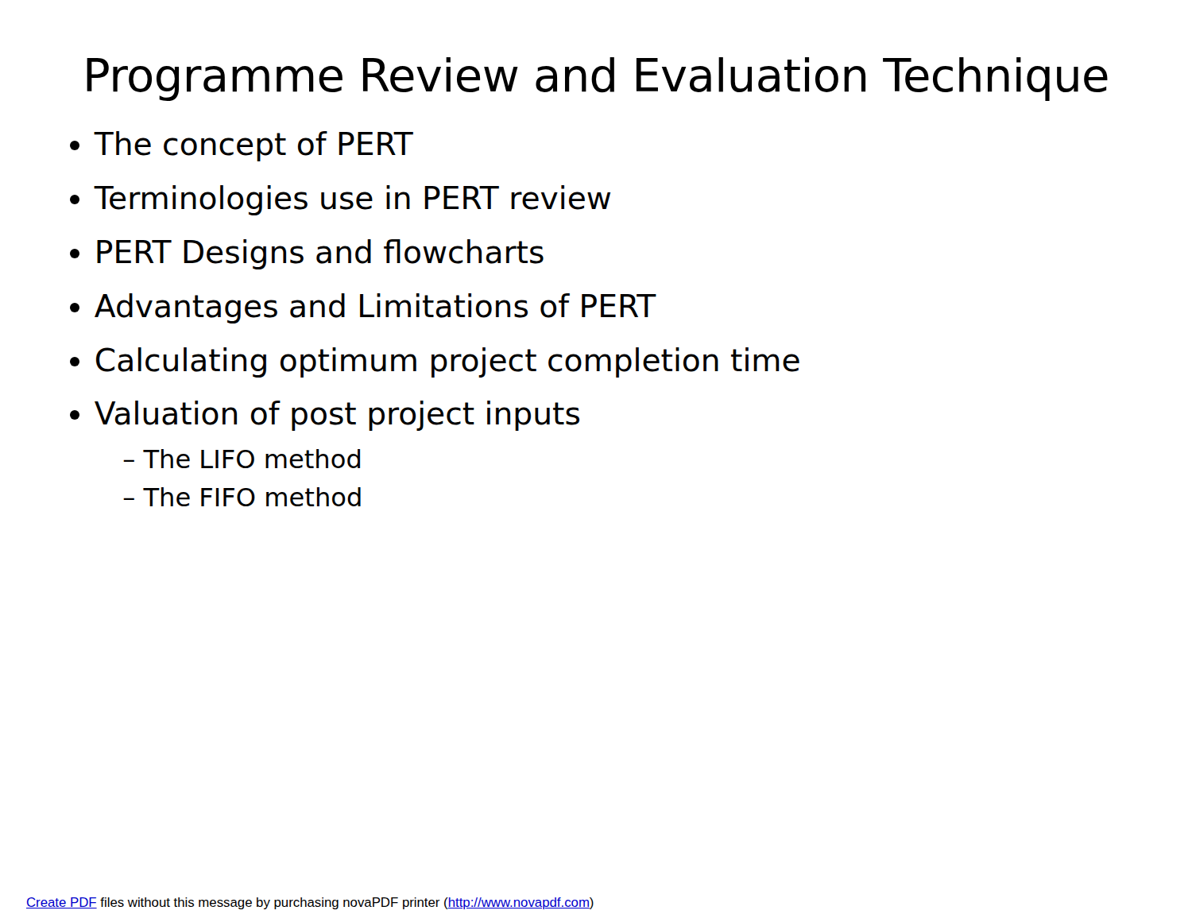Programme Review and Evaluation Technique
The concept of PERT
Terminologies use in PERT review
PERT Designs and flowcharts
Advantages and Limitations of PERT
Calculating optimum project completion time
Valuation of post project inputs
The LIFO method
The FIFO method
Create PDF files without this message by purchasing novaPDF printer (http://www.novapdf.com)